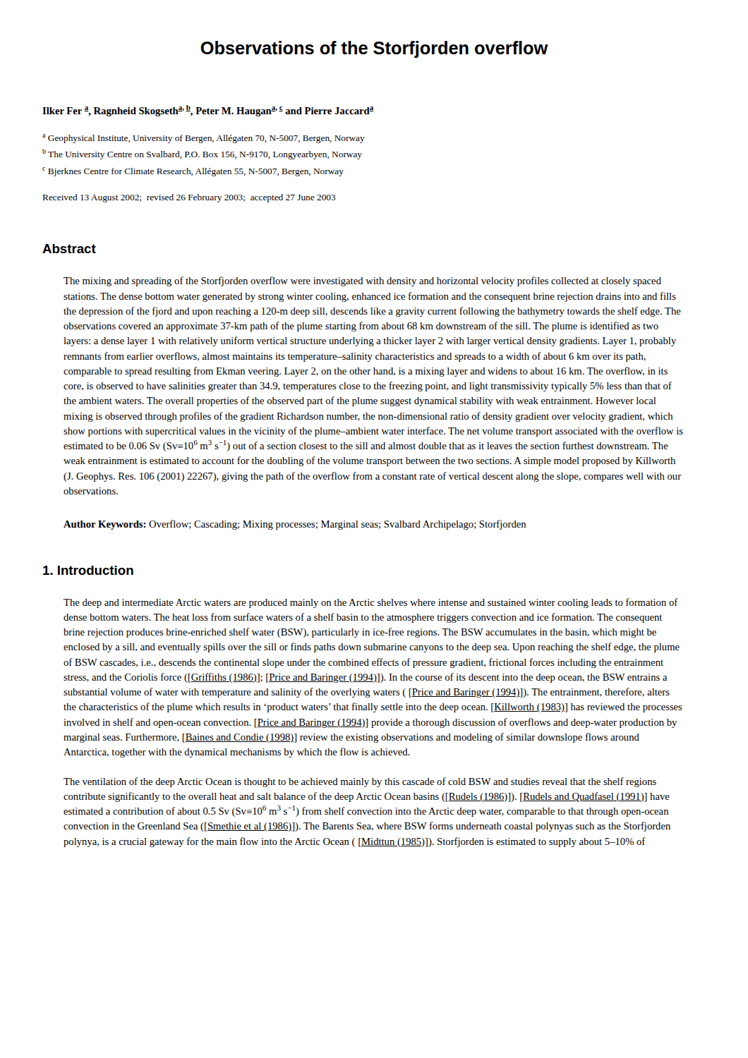Observations of the Storfjorden overflow
Ilker Fer a, Ragnheid Skogsetha, b, Peter M. Haugana, c and Pierre Jaccarda
a Geophysical Institute, University of Bergen, Allégaten 70, N-5007, Bergen, Norway
b The University Centre on Svalbard, P.O. Box 156, N-9170, Longyearbyen, Norway
c Bjerknes Centre for Climate Research, Allégaten 55, N-5007, Bergen, Norway
Received 13 August 2002; revised 26 February 2003; accepted 27 June 2003
Abstract
The mixing and spreading of the Storfjorden overflow were investigated with density and horizontal velocity profiles collected at closely spaced stations. The dense bottom water generated by strong winter cooling, enhanced ice formation and the consequent brine rejection drains into and fills the depression of the fjord and upon reaching a 120-m deep sill, descends like a gravity current following the bathymetry towards the shelf edge. The observations covered an approximate 37-km path of the plume starting from about 68 km downstream of the sill. The plume is identified as two layers: a dense layer 1 with relatively uniform vertical structure underlying a thicker layer 2 with larger vertical density gradients. Layer 1, probably remnants from earlier overflows, almost maintains its temperature–salinity characteristics and spreads to a width of about 6 km over its path, comparable to spread resulting from Ekman veering. Layer 2, on the other hand, is a mixing layer and widens to about 16 km. The overflow, in its core, is observed to have salinities greater than 34.9, temperatures close to the freezing point, and light transmissivity typically 5% less than that of the ambient waters. The overall properties of the observed part of the plume suggest dynamical stability with weak entrainment. However local mixing is observed through profiles of the gradient Richardson number, the non-dimensional ratio of density gradient over velocity gradient, which show portions with supercritical values in the vicinity of the plume–ambient water interface. The net volume transport associated with the overflow is estimated to be 0.06 Sv (Sv≡106 m3 s−1) out of a section closest to the sill and almost double that as it leaves the section furthest downstream. The weak entrainment is estimated to account for the doubling of the volume transport between the two sections. A simple model proposed by Killworth (J. Geophys. Res. 106 (2001) 22267), giving the path of the overflow from a constant rate of vertical descent along the slope, compares well with our observations.
Author Keywords: Overflow; Cascading; Mixing processes; Marginal seas; Svalbard Archipelago; Storfjorden
1. Introduction
The deep and intermediate Arctic waters are produced mainly on the Arctic shelves where intense and sustained winter cooling leads to formation of dense bottom waters. The heat loss from surface waters of a shelf basin to the atmosphere triggers convection and ice formation. The consequent brine rejection produces brine-enriched shelf water (BSW), particularly in ice-free regions. The BSW accumulates in the basin, which might be enclosed by a sill, and eventually spills over the sill or finds paths down submarine canyons to the deep sea. Upon reaching the shelf edge, the plume of BSW cascades, i.e., descends the continental slope under the combined effects of pressure gradient, frictional forces including the entrainment stress, and the Coriolis force ([Griffiths (1986)]; [Price and Baringer (1994)]). In the course of its descent into the deep ocean, the BSW entrains a substantial volume of water with temperature and salinity of the overlying waters ( [Price and Baringer (1994)]). The entrainment, therefore, alters the characteristics of the plume which results in ‘product waters’ that finally settle into the deep ocean. [Killworth (1983)] has reviewed the processes involved in shelf and open-ocean convection. [Price and Baringer (1994)] provide a thorough discussion of overflows and deep-water production by marginal seas. Furthermore, [Baines and Condie (1998)] review the existing observations and modeling of similar downslope flows around Antarctica, together with the dynamical mechanisms by which the flow is achieved.
The ventilation of the deep Arctic Ocean is thought to be achieved mainly by this cascade of cold BSW and studies reveal that the shelf regions contribute significantly to the overall heat and salt balance of the deep Arctic Ocean basins ([Rudels (1986)]). [Rudels and Quadfasel (1991)] have estimated a contribution of about 0.5 Sv (Sv≡106 m3 s−1) from shelf convection into the Arctic deep water, comparable to that through open-ocean convection in the Greenland Sea ([Smethie et al (1986)]). The Barents Sea, where BSW forms underneath coastal polynyas such as the Storfjorden polynya, is a crucial gateway for the main flow into the Arctic Ocean ( [Midttun (1985)]). Storfjorden is estimated to supply about 5–10% of